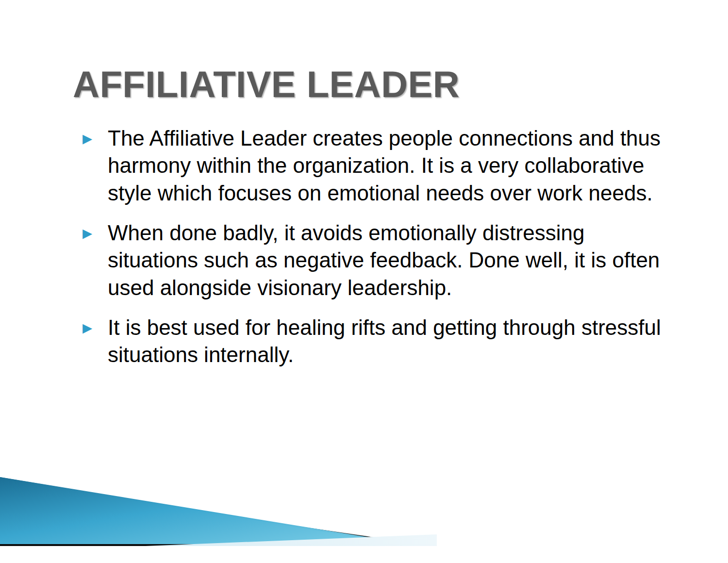AFFILIATIVE LEADER
The Affiliative Leader creates people connections and thus harmony within the organization. It is a very collaborative style which focuses on emotional needs over work needs.
When done badly, it avoids emotionally distressing situations such as negative feedback. Done well, it is often used alongside visionary leadership.
It is best used for healing rifts and getting through stressful situations internally.